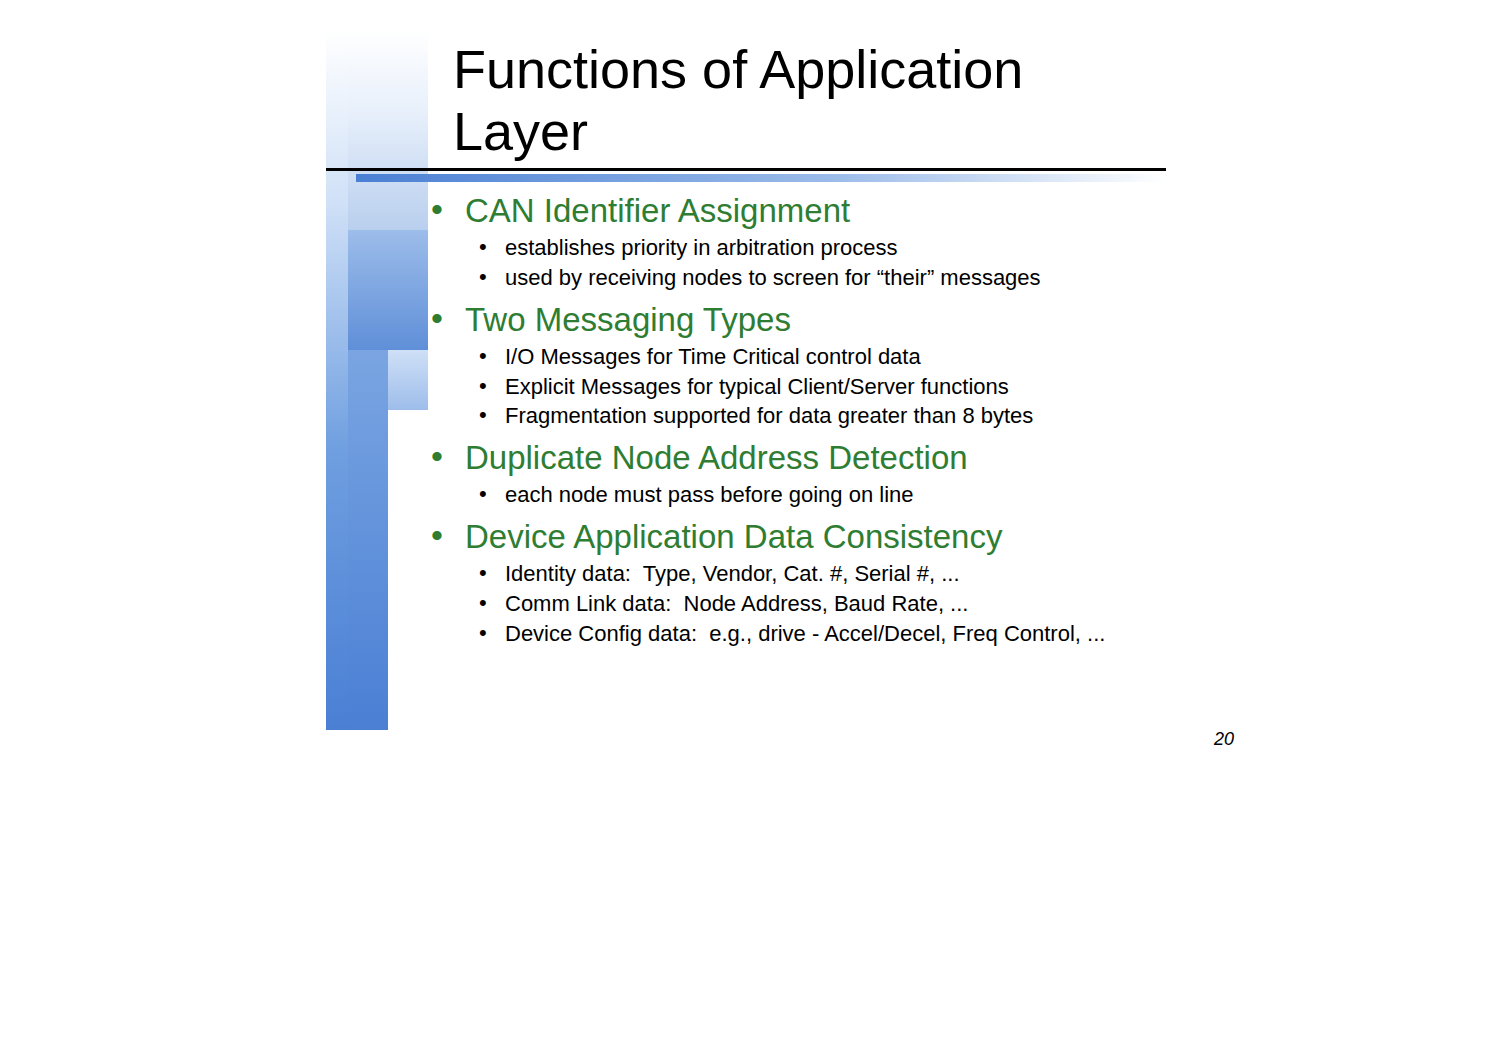Functions of Application Layer
CAN Identifier Assignment
establishes priority in arbitration process
used by receiving nodes to screen for “their” messages
Two Messaging Types
I/O Messages for Time Critical control data
Explicit Messages for typical Client/Server functions
Fragmentation supported for data greater than 8 bytes
Duplicate Node Address Detection
each node must pass before going on line
Device Application Data Consistency
Identity data: Type, Vendor, Cat. #, Serial #, ...
Comm Link data: Node Address, Baud Rate, ...
Device Config data: e.g., drive - Accel/Decel, Freq Control, ...
20